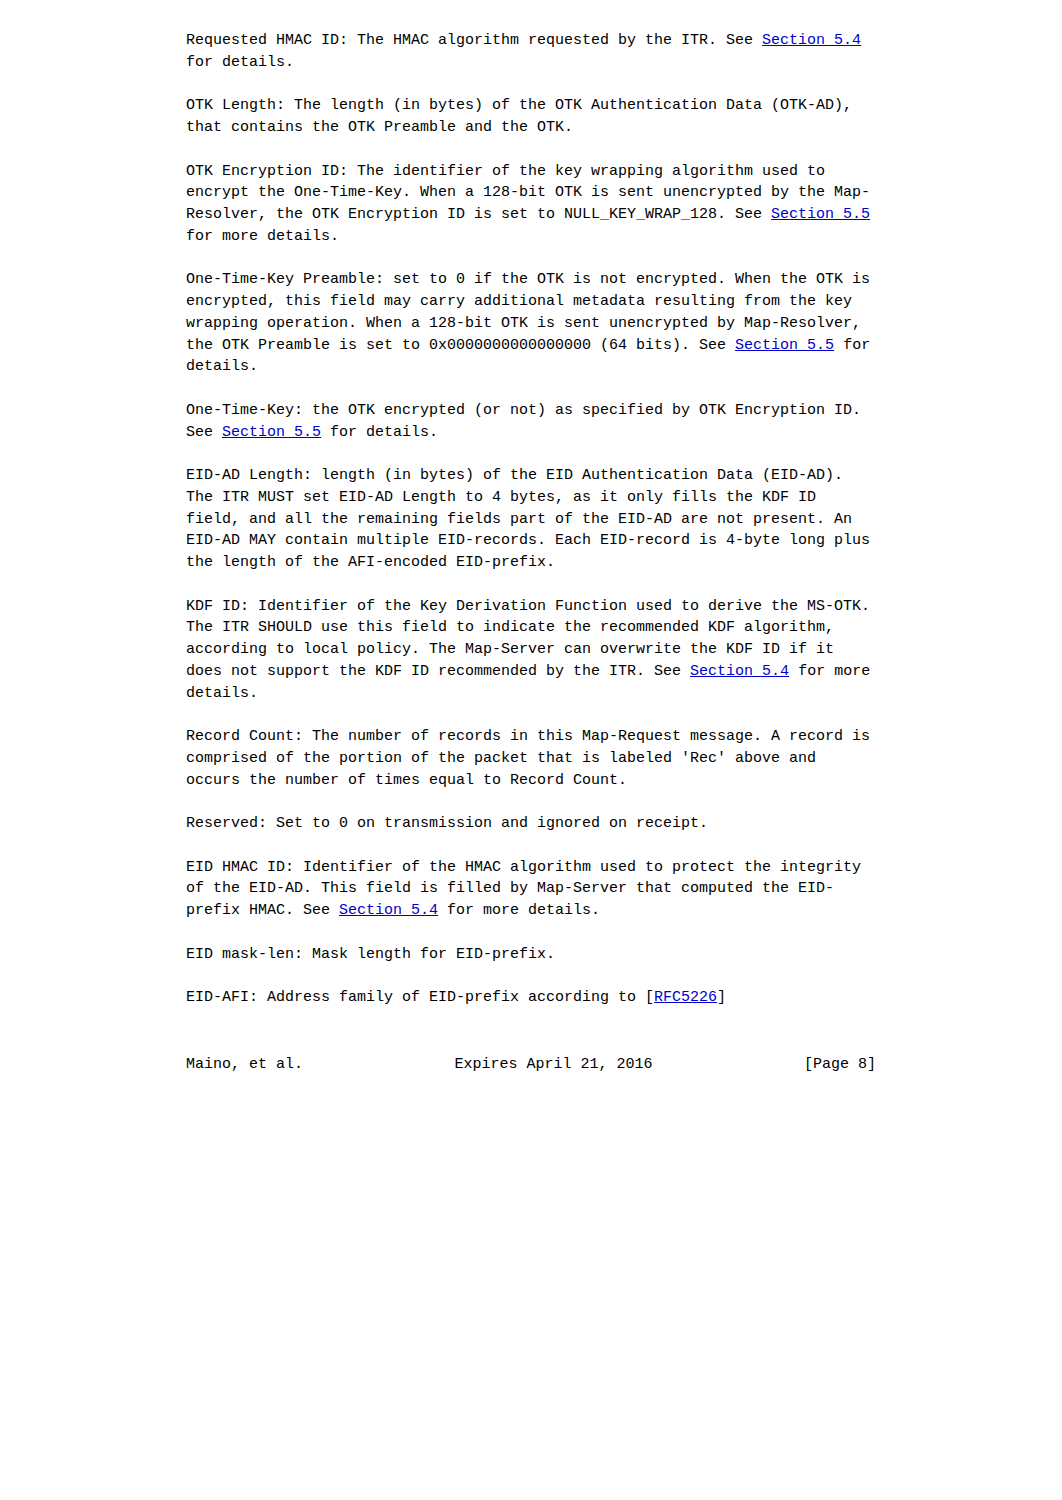Requested HMAC ID: The HMAC algorithm requested by the ITR. See Section 5.4 for details.
OTK Length: The length (in bytes) of the OTK Authentication Data (OTK-AD), that contains the OTK Preamble and the OTK.
OTK Encryption ID: The identifier of the key wrapping algorithm used to encrypt the One-Time-Key. When a 128-bit OTK is sent unencrypted by the Map-Resolver, the OTK Encryption ID is set to NULL_KEY_WRAP_128. See Section 5.5 for more details.
One-Time-Key Preamble: set to 0 if the OTK is not encrypted. When the OTK is encrypted, this field may carry additional metadata resulting from the key wrapping operation. When a 128-bit OTK is sent unencrypted by Map-Resolver, the OTK Preamble is set to 0x0000000000000000 (64 bits). See Section 5.5 for details.
One-Time-Key: the OTK encrypted (or not) as specified by OTK Encryption ID. See Section 5.5 for details.
EID-AD Length: length (in bytes) of the EID Authentication Data (EID-AD). The ITR MUST set EID-AD Length to 4 bytes, as it only fills the KDF ID field, and all the remaining fields part of the EID-AD are not present. An EID-AD MAY contain multiple EID-records. Each EID-record is 4-byte long plus the length of the AFI-encoded EID-prefix.
KDF ID: Identifier of the Key Derivation Function used to derive the MS-OTK. The ITR SHOULD use this field to indicate the recommended KDF algorithm, according to local policy. The Map-Server can overwrite the KDF ID if it does not support the KDF ID recommended by the ITR. See Section 5.4 for more details.
Record Count: The number of records in this Map-Request message. A record is comprised of the portion of the packet that is labeled 'Rec' above and occurs the number of times equal to Record Count.
Reserved: Set to 0 on transmission and ignored on receipt.
EID HMAC ID: Identifier of the HMAC algorithm used to protect the integrity of the EID-AD. This field is filled by Map-Server that computed the EID-prefix HMAC. See Section 5.4 for more details.
EID mask-len: Mask length for EID-prefix.
EID-AFI: Address family of EID-prefix according to [RFC5226]
Maino, et al. Expires April 21, 2016 [Page 8]